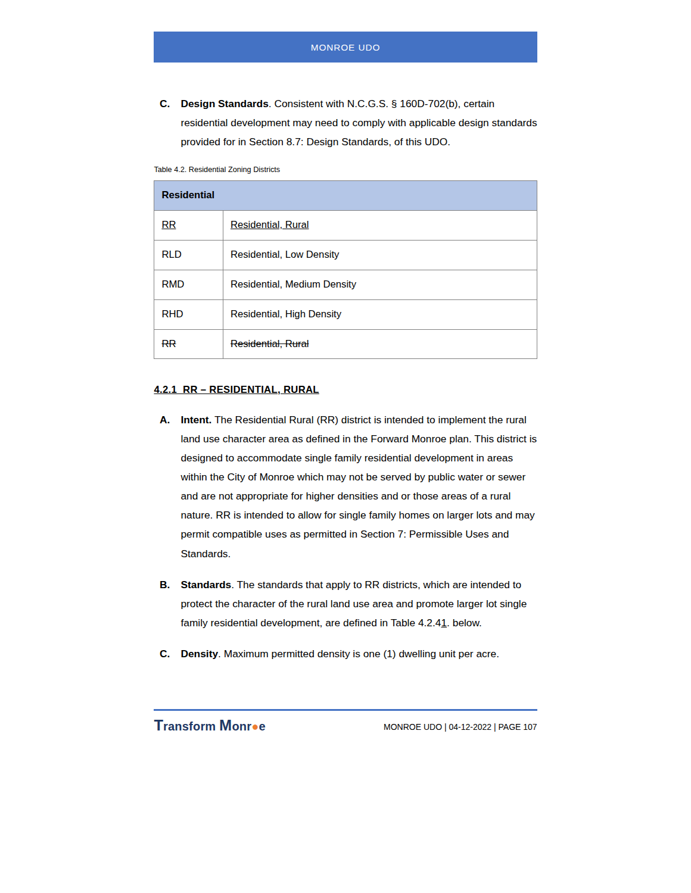MONROE UDO
C. Design Standards. Consistent with N.C.G.S. § 160D-702(b), certain residential development may need to comply with applicable design standards provided for in Section 8.7: Design Standards, of this UDO.
Table 4.2. Residential Zoning Districts
| Residential |
| --- |
| RR | Residential, Rural |
| RLD | Residential, Low Density |
| RMD | Residential, Medium Density |
| RHD | Residential, High Density |
| RR | Residential, Rural |
4.2.1 RR – RESIDENTIAL, RURAL
A. Intent. The Residential Rural (RR) district is intended to implement the rural land use character area as defined in the Forward Monroe plan. This district is designed to accommodate single family residential development in areas within the City of Monroe which may not be served by public water or sewer and are not appropriate for higher densities and or those areas of a rural nature. RR is intended to allow for single family homes on larger lots and may permit compatible uses as permitted in Section 7: Permissible Uses and Standards.
B. Standards. The standards that apply to RR districts, which are intended to protect the character of the rural land use area and promote larger lot single family residential development, are defined in Table 4.2.41. below.
C. Density. Maximum permitted density is one (1) dwelling unit per acre.
Transform Monr●e
MONROE UDO | 04-12-2022 | PAGE 107